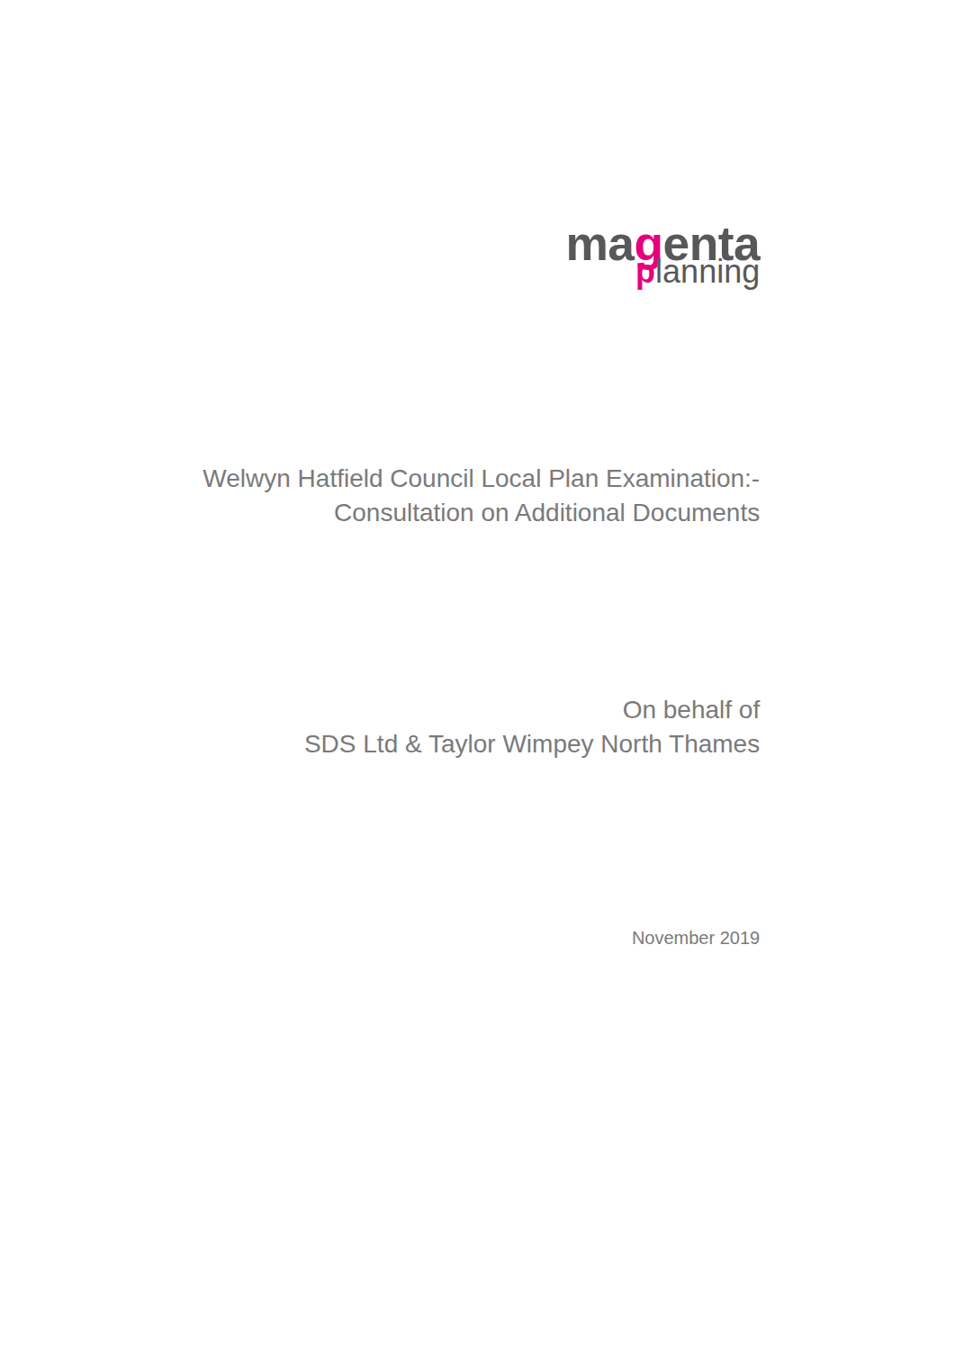magenta
planning
Welwyn Hatfield Council Local Plan Examination:-
Consultation on Additional Documents
On behalf of
SDS Ltd & Taylor Wimpey North Thames
November 2019